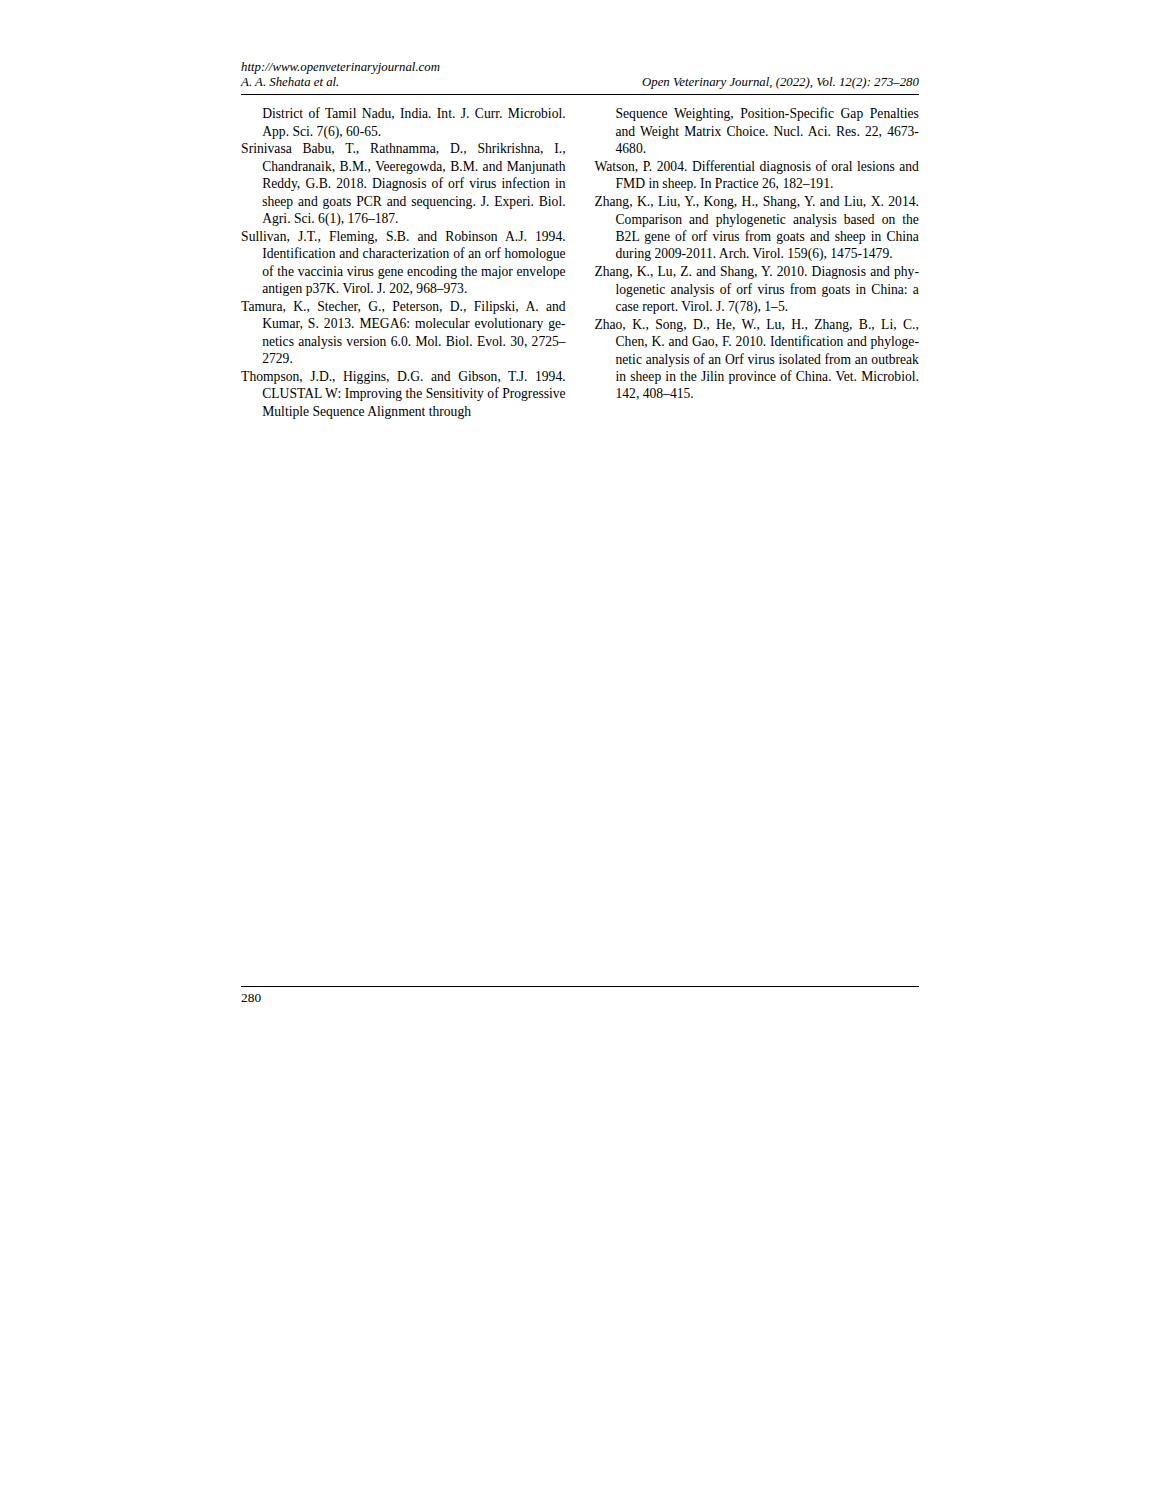http://www.openveterinaryjournal.com A. A. Shehata et al.
Open Veterinary Journal, (2022), Vol. 12(2): 273–280
District of Tamil Nadu, India. Int. J. Curr. Microbiol. App. Sci. 7(6), 60-65.
Srinivasa Babu, T., Rathnamma, D., Shrikrishna, I., Chandranaik, B.M., Veeregowda, B.M. and Manjunath Reddy, G.B. 2018. Diagnosis of orf virus infection in sheep and goats PCR and sequencing. J. Experi. Biol. Agri. Sci. 6(1), 176–187.
Sullivan, J.T., Fleming, S.B. and Robinson A.J. 1994. Identification and characterization of an orf homologue of the vaccinia virus gene encoding the major envelope antigen p37K. Virol. J. 202, 968–973.
Tamura, K., Stecher, G., Peterson, D., Filipski, A. and Kumar, S. 2013. MEGA6: molecular evolutionary genetics analysis version 6.0. Mol. Biol. Evol. 30, 2725–2729.
Thompson, J.D., Higgins, D.G. and Gibson, T.J. 1994. CLUSTAL W: Improving the Sensitivity of Progressive Multiple Sequence Alignment through
Sequence Weighting, Position-Specific Gap Penalties and Weight Matrix Choice. Nucl. Aci. Res. 22, 4673-4680.
Watson, P. 2004. Differential diagnosis of oral lesions and FMD in sheep. In Practice 26, 182–191.
Zhang, K., Liu, Y., Kong, H., Shang, Y. and Liu, X. 2014. Comparison and phylogenetic analysis based on the B2L gene of orf virus from goats and sheep in China during 2009-2011. Arch. Virol. 159(6), 1475-1479.
Zhang, K., Lu, Z. and Shang, Y. 2010. Diagnosis and phylogenetic analysis of orf virus from goats in China: a case report. Virol. J. 7(78), 1–5.
Zhao, K., Song, D., He, W., Lu, H., Zhang, B., Li, C., Chen, K. and Gao, F. 2010. Identification and phylogenetic analysis of an Orf virus isolated from an outbreak in sheep in the Jilin province of China. Vet. Microbiol. 142, 408–415.
280